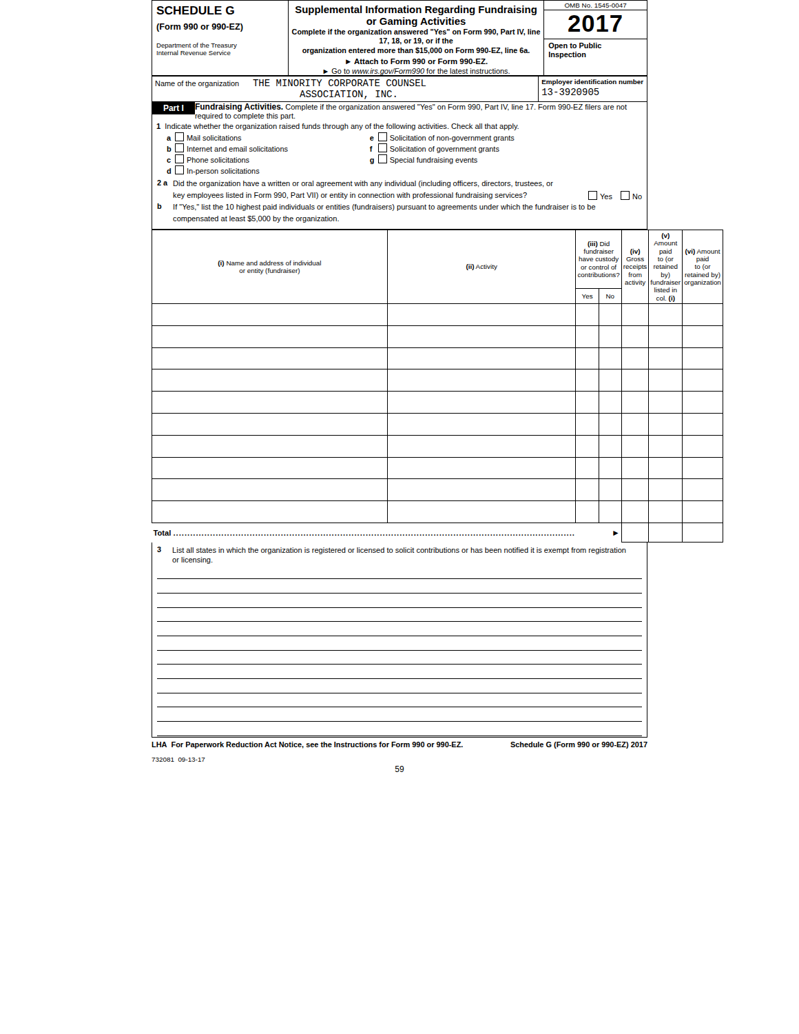| SCHEDULE G (Form 990 or 990-EZ) Department of the Treasury Internal Revenue Service | Supplemental Information Regarding Fundraising or Gaming Activities Complete if the organization answered "Yes" on Form 990, Part IV, line 17, 18, or 19, or if the organization entered more than $15,000 on Form 990-EZ, line 6a. ► Attach to Form 990 or Form 990-EZ. ► Go to www.irs.gov/Form990 for the latest instructions. | OMB No. 1545-0047 2017 Open to Public Inspection |
| Name of the organization THE MINORITY CORPORATE COUNSEL ASSOCIATION, INC. | Employer identification number 13-3920905 |
| / Part I / Fundraising Activities. Complete if the organization answered "Yes" on Form 990, Part IV, line 17. Form 990-EZ filers are not required to complete this part. / |
| 1 Indicate whether the organization raised funds through any of the following activities. Check all that apply. / a Mail solicitations / e Solicitation of non-government grants / / b Internet and email solicitations / f Solicitation of government grants / / c Phone solicitations / g Special fundraising events / / d In-person solicitations / / / 2 a / Did the organization have a written or oral agreement with any individual (including officers, directors, trustees, or / / / / key employees listed in Form 990, Part VII) or entity in connection with professional fundraising services? / Yes No / / b / If "Yes," list the 10 highest paid individuals or entities (fundraisers) pursuant to agreements under which the fundraiser is to be / / / compensated at least $5,000 by the organization. / |
| (i) Name and address of individual or entity (fundraiser) | (ii) Activity | (iii) Did fundraiser have custody or control of contributions? | (iv) Gross receipts from activity | (v) Amount paid to (or retained by) fundraiser listed in col. (i) | (vi) Amount paid to (or retained by) organization |
| --- | --- | --- | --- | --- | --- |
| Yes | No |
| Total .............................................................................................................................................. | ► | | | |
| / 3 / List all states in which the organization is registered or licensed to solicit contributions or has been notified it is exempt from registration or licensing. / |
LHA For Paperwork Reduction Act Notice, see the Instructions for Form 990 or 990-EZ.
Schedule G (Form 990 or 990-EZ) 2017
732081 09-13-17
59